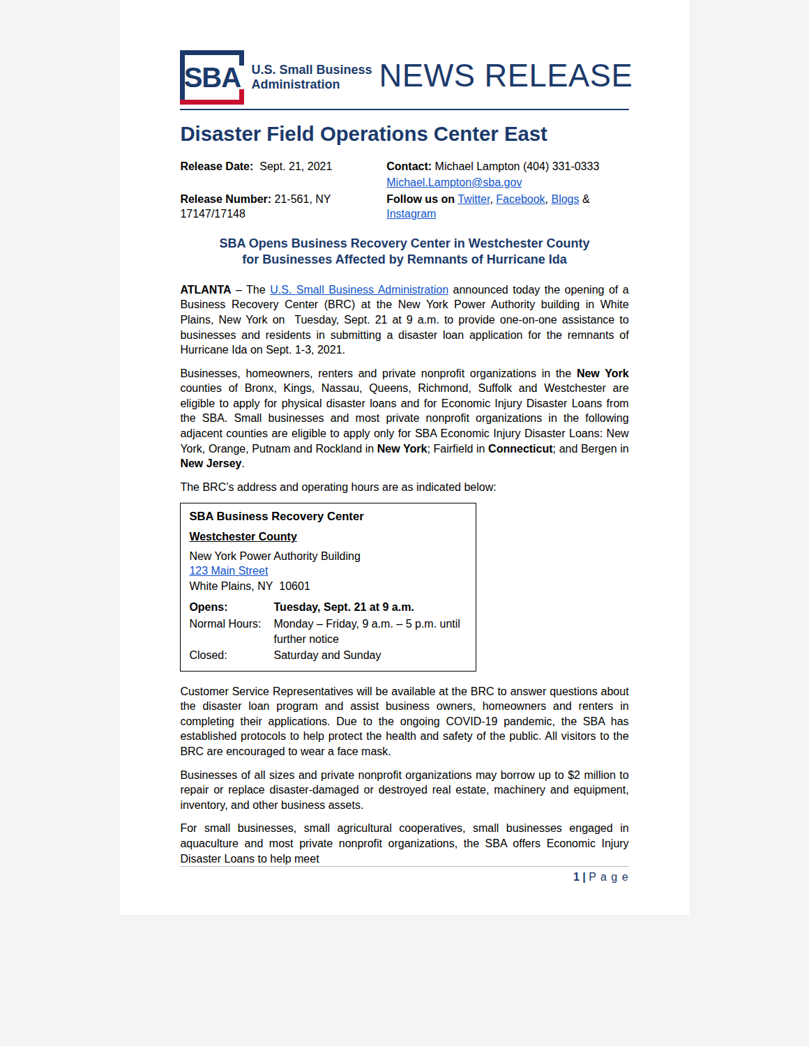SBA
U.S. Small Business
Administration
NEWS RELEASE
Disaster Field Operations Center East
| Release Date: Sept. 21, 2021 | Contact: Michael Lampton (404) 331-0333 |
| | Michael.Lampton@sba.gov |
| Release Number: 21-561, NY 17147/17148 | Follow us on Twitter , Facebook , Blogs & Instagram |
SBA Opens Business Recovery Center in Westchester County
for Businesses Affected by Remnants of Hurricane Ida
ATLANTA – The U.S. Small Business Administration announced today the opening of a Business Recovery Center (BRC) at the New York Power Authority building in White Plains, New York on Tuesday, Sept. 21 at 9 a.m. to provide one-on-one assistance to businesses and residents in submitting a disaster loan application for the remnants of Hurricane Ida on Sept. 1-3, 2021.
Businesses, homeowners, renters and private nonprofit organizations in the New York counties of Bronx, Kings, Nassau, Queens, Richmond, Suffolk and Westchester are eligible to apply for physical disaster loans and for Economic Injury Disaster Loans from the SBA. Small businesses and most private nonprofit organizations in the following adjacent counties are eligible to apply only for SBA Economic Injury Disaster Loans: New York, Orange, Putnam and Rockland in New York; Fairfield in Connecticut; and Bergen in New Jersey.
The BRC’s address and operating hours are as indicated below:
SBA Business Recovery Center
Westchester County
New York Power Authority Building
123 Main Street
White Plains, NY 10601
| Opens: | Tuesday, Sept. 21 at 9 a.m. |
| Normal Hours: | Monday – Friday, 9 a.m. – 5 p.m. until further notice |
| Closed: | Saturday and Sunday |
Customer Service Representatives will be available at the BRC to answer questions about the disaster loan program and assist business owners, homeowners and renters in completing their applications. Due to the ongoing COVID-19 pandemic, the SBA has established protocols to help protect the health and safety of the public. All visitors to the BRC are encouraged to wear a face mask.
Businesses of all sizes and private nonprofit organizations may borrow up to $2 million to repair or replace disaster-damaged or destroyed real estate, machinery and equipment, inventory, and other business assets.
For small businesses, small agricultural cooperatives, small businesses engaged in aquaculture and most private nonprofit organizations, the SBA offers Economic Injury Disaster Loans to help meet
1 | P a g e